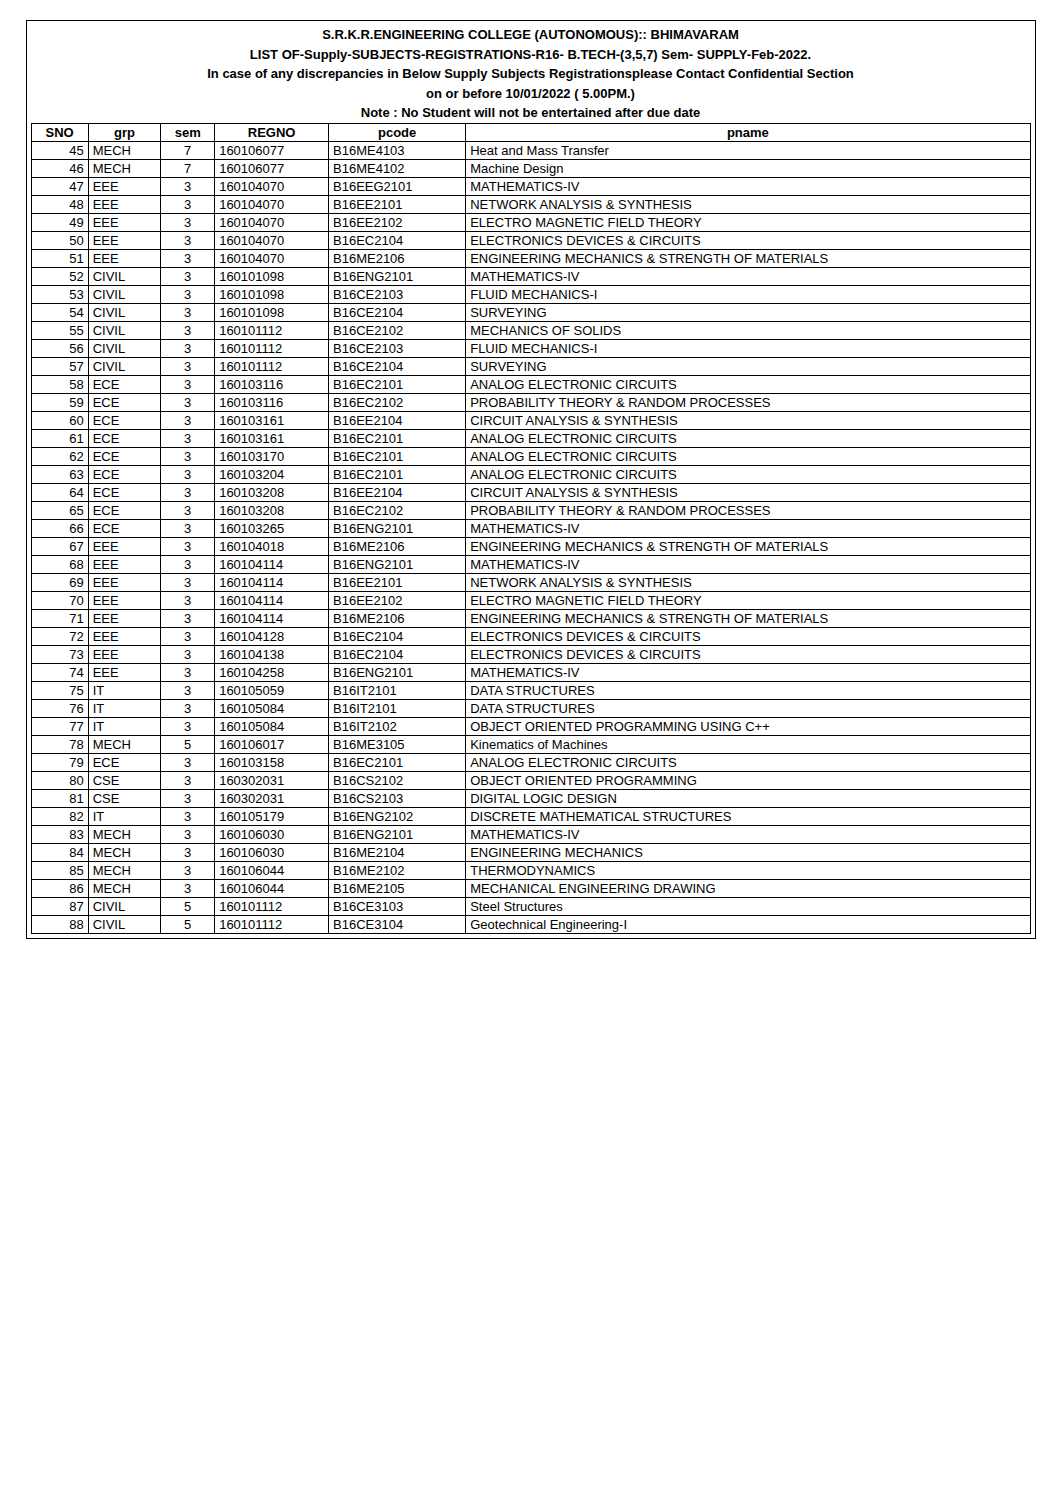S.R.K.R.ENGINEERING COLLEGE (AUTONOMOUS):: BHIMAVARAM LIST OF-Supply-SUBJECTS-REGISTRATIONS-R16- B.TECH-(3,5,7) Sem- SUPPLY-Feb-2022. In case of any discrepancies in Below Supply Subjects Registrationsplease Contact Confidential Section on or before 10/01/2022 ( 5.00PM.) Note : No Student will not be entertained after due date
| SNO | grp | sem | REGNO | pcode | pname |
| --- | --- | --- | --- | --- | --- |
| 45 | MECH | 7 | 160106077 | B16ME4103 | Heat and Mass Transfer |
| 46 | MECH | 7 | 160106077 | B16ME4102 | Machine Design |
| 47 | EEE | 3 | 160104070 | B16EEG2101 | MATHEMATICS-IV |
| 48 | EEE | 3 | 160104070 | B16EE2101 | NETWORK ANALYSIS & SYNTHESIS |
| 49 | EEE | 3 | 160104070 | B16EE2102 | ELECTRO MAGNETIC FIELD THEORY |
| 50 | EEE | 3 | 160104070 | B16EC2104 | ELECTRONICS DEVICES & CIRCUITS |
| 51 | EEE | 3 | 160104070 | B16ME2106 | ENGINEERING MECHANICS & STRENGTH OF MATERIALS |
| 52 | CIVIL | 3 | 160101098 | B16ENG2101 | MATHEMATICS-IV |
| 53 | CIVIL | 3 | 160101098 | B16CE2103 | FLUID MECHANICS-I |
| 54 | CIVIL | 3 | 160101098 | B16CE2104 | SURVEYING |
| 55 | CIVIL | 3 | 160101112 | B16CE2102 | MECHANICS OF SOLIDS |
| 56 | CIVIL | 3 | 160101112 | B16CE2103 | FLUID MECHANICS-I |
| 57 | CIVIL | 3 | 160101112 | B16CE2104 | SURVEYING |
| 58 | ECE | 3 | 160103116 | B16EC2101 | ANALOG ELECTRONIC CIRCUITS |
| 59 | ECE | 3 | 160103116 | B16EC2102 | PROBABILITY THEORY & RANDOM PROCESSES |
| 60 | ECE | 3 | 160103161 | B16EE2104 | CIRCUIT ANALYSIS & SYNTHESIS |
| 61 | ECE | 3 | 160103161 | B16EC2101 | ANALOG ELECTRONIC CIRCUITS |
| 62 | ECE | 3 | 160103170 | B16EC2101 | ANALOG ELECTRONIC CIRCUITS |
| 63 | ECE | 3 | 160103204 | B16EC2101 | ANALOG ELECTRONIC CIRCUITS |
| 64 | ECE | 3 | 160103208 | B16EE2104 | CIRCUIT ANALYSIS & SYNTHESIS |
| 65 | ECE | 3 | 160103208 | B16EC2102 | PROBABILITY THEORY & RANDOM PROCESSES |
| 66 | ECE | 3 | 160103265 | B16ENG2101 | MATHEMATICS-IV |
| 67 | EEE | 3 | 160104018 | B16ME2106 | ENGINEERING MECHANICS & STRENGTH OF MATERIALS |
| 68 | EEE | 3 | 160104114 | B16ENG2101 | MATHEMATICS-IV |
| 69 | EEE | 3 | 160104114 | B16EE2101 | NETWORK ANALYSIS & SYNTHESIS |
| 70 | EEE | 3 | 160104114 | B16EE2102 | ELECTRO MAGNETIC FIELD THEORY |
| 71 | EEE | 3 | 160104114 | B16ME2106 | ENGINEERING MECHANICS & STRENGTH OF MATERIALS |
| 72 | EEE | 3 | 160104128 | B16EC2104 | ELECTRONICS DEVICES & CIRCUITS |
| 73 | EEE | 3 | 160104138 | B16EC2104 | ELECTRONICS DEVICES & CIRCUITS |
| 74 | EEE | 3 | 160104258 | B16ENG2101 | MATHEMATICS-IV |
| 75 | IT | 3 | 160105059 | B16IT2101 | DATA STRUCTURES |
| 76 | IT | 3 | 160105084 | B16IT2101 | DATA STRUCTURES |
| 77 | IT | 3 | 160105084 | B16IT2102 | OBJECT ORIENTED PROGRAMMING USING C++ |
| 78 | MECH | 5 | 160106017 | B16ME3105 | Kinematics of Machines |
| 79 | ECE | 3 | 160103158 | B16EC2101 | ANALOG ELECTRONIC CIRCUITS |
| 80 | CSE | 3 | 160302031 | B16CS2102 | OBJECT ORIENTED PROGRAMMING |
| 81 | CSE | 3 | 160302031 | B16CS2103 | DIGITAL LOGIC DESIGN |
| 82 | IT | 3 | 160105179 | B16ENG2102 | DISCRETE MATHEMATICAL STRUCTURES |
| 83 | MECH | 3 | 160106030 | B16ENG2101 | MATHEMATICS-IV |
| 84 | MECH | 3 | 160106030 | B16ME2104 | ENGINEERING MECHANICS |
| 85 | MECH | 3 | 160106044 | B16ME2102 | THERMODYNAMICS |
| 86 | MECH | 3 | 160106044 | B16ME2105 | MECHANICAL ENGINEERING DRAWING |
| 87 | CIVIL | 5 | 160101112 | B16CE3103 | Steel Structures |
| 88 | CIVIL | 5 | 160101112 | B16CE3104 | Geotechnical Engineering-I |